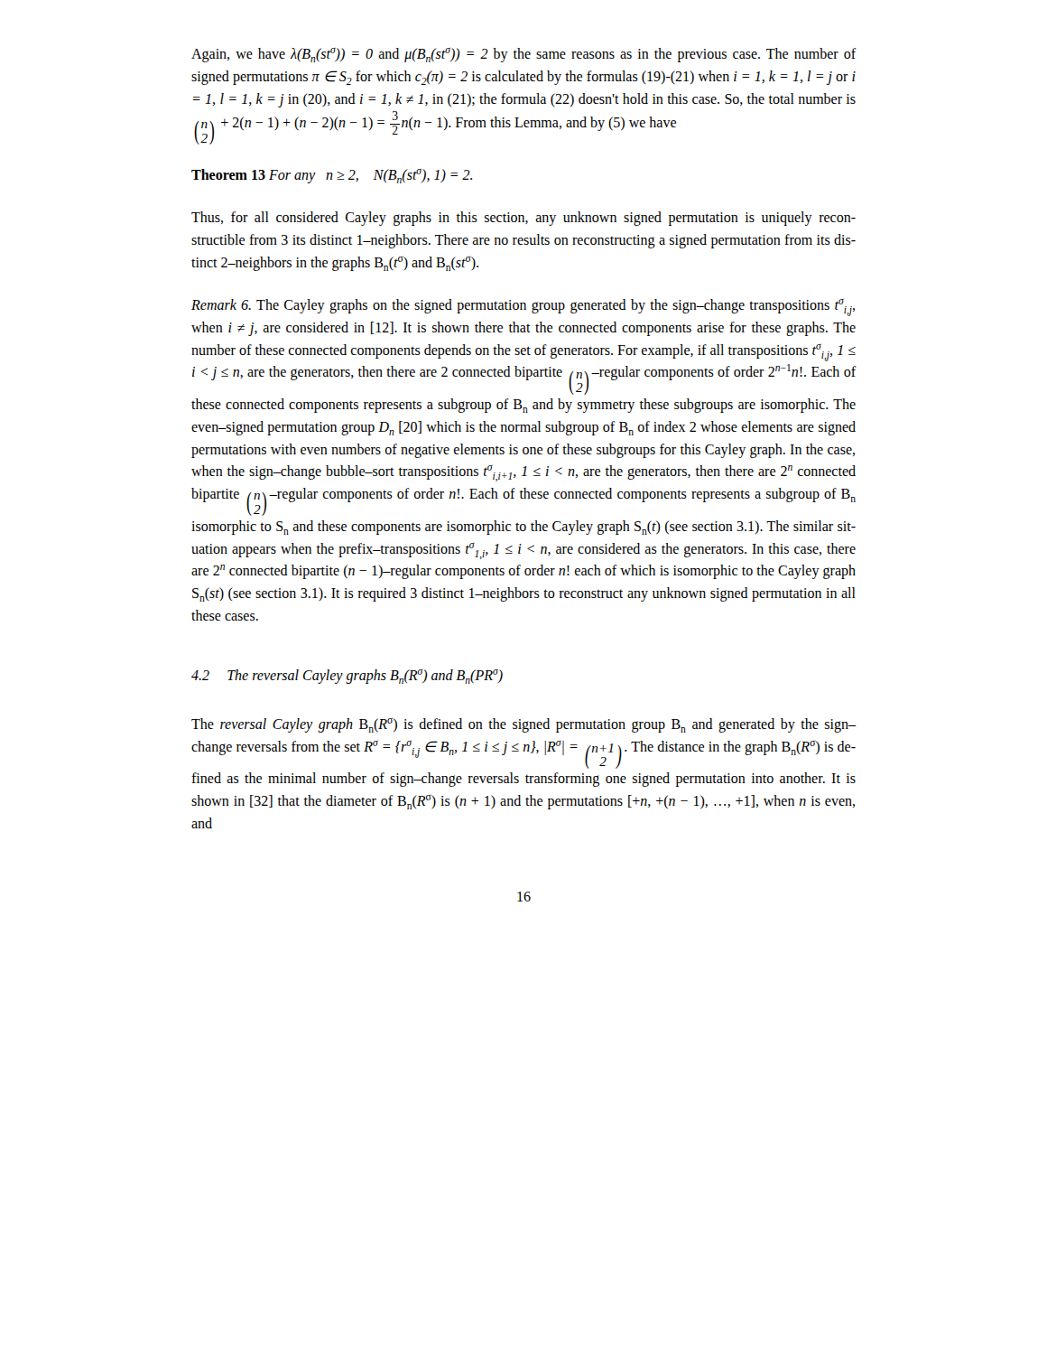Again, we have λ(Bn(stσ)) = 0 and μ(Bn(stσ)) = 2 by the same reasons as in the previous case. The number of signed permutations π ∈ S2 for which c2(π) = 2 is calculated by the formulas (19)-(21) when i = 1, k = 1, l = j or i = 1, l = 1, k = j in (20), and i = 1, k ≠ 1, in (21); the formula (22) doesn't hold in this case. So, the total number is (n 2) + 2(n − 1) + (n − 2)(n − 1) = 32 n(n − 1). From this Lemma, and by (5) we have
Theorem 13 For any n ≥ 2, N(Bn(stσ), 1) = 2.
Thus, for all considered Cayley graphs in this section, any unknown signed permutation is uniquely reconstructible from 3 its distinct 1–neighbors. There are no results on reconstructing a signed permutation from its distinct 2–neighbors in the graphs Bn(tσ) and Bn(stσ).
Remark 6. The Cayley graphs on the signed permutation group generated by the sign–change transpositions tσi,j, when i ≠ j, are considered in [12]. It is shown there that the connected components arise for these graphs. The number of these connected components depends on the set of generators. For example, if all transpositions tσi,j, 1 ≤ i < j ≤ n, are the generators, then there are 2 connected bipartite (n 2)–regular components of order 2n−1n!. Each of these connected components represents a subgroup of Bn and by symmetry these subgroups are isomorphic. The even–signed permutation group Dn [20] which is the normal subgroup of Bn of index 2 whose elements are signed permutations with even numbers of negative elements is one of these subgroups for this Cayley graph. In the case, when the sign–change bubble–sort transpositions tσi,i+1, 1 ≤ i < n, are the generators, then there are 2n connected bipartite (n 2)–regular components of order n!. Each of these connected components represents a subgroup of Bn isomorphic to Sn and these components are isomorphic to the Cayley graph Sn(t) (see section 3.1). The similar situation appears when the prefix–transpositions tσ1,i, 1 ≤ i < n, are considered as the generators. In this case, there are 2n connected bipartite (n − 1)–regular components of order n! each of which is isomorphic to the Cayley graph Sn(st) (see section 3.1). It is required 3 distinct 1–neighbors to reconstruct any unknown signed permutation in all these cases.
4.2 The reversal Cayley graphs Bn(Rσ) and Bn(PRσ)
The reversal Cayley graph Bn(Rσ) is defined on the signed permutation group Bn and generated by the sign–change reversals from the set Rσ = {rσi,j ∈ Bn, 1 ≤ i ≤ j ≤ n}, |Rσ| = (n+12). The distance in the graph Bn(Rσ) is defined as the minimal number of sign–change reversals transforming one signed permutation into another. It is shown in [32] that the diameter of Bn(Rσ) is (n + 1) and the permutations [+n, +(n − 1), …, +1], when n is even, and
16